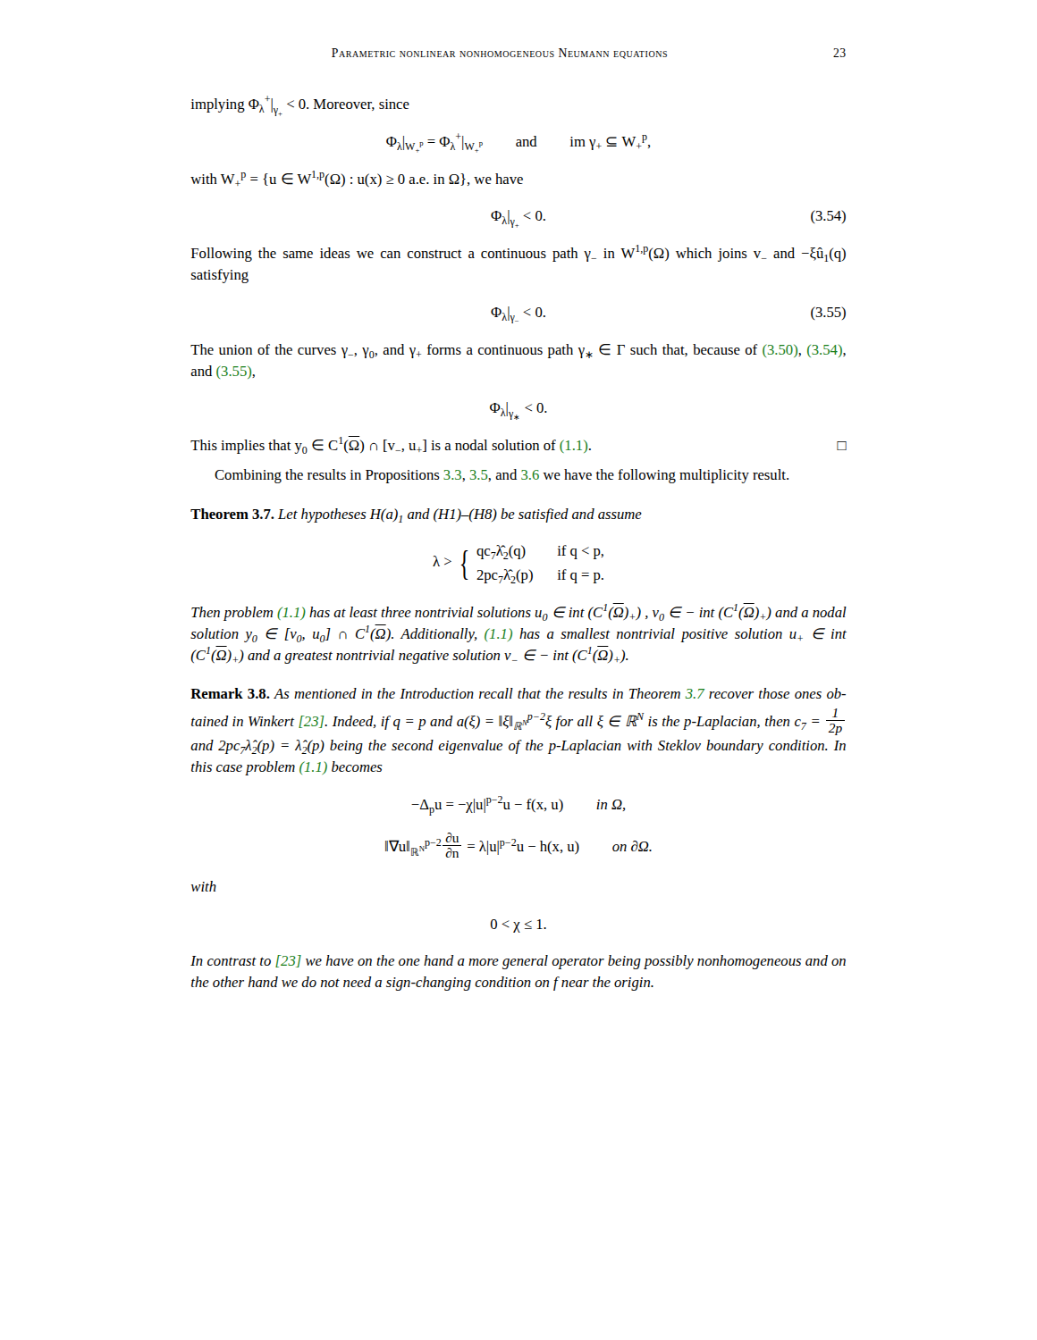Parametric nonlinear nonhomogeneous Neumann equations 23
implying Φλ+|γ+ < 0. Moreover, since
Φλ|W+p = Φλ+|W+p and im γ+ ⊆ W+p,
with W+p = {u ∈ W1,p(Ω) : u(x) ≥ 0 a.e. in Ω}, we have
Φλ|γ+ < 0. (3.54)
Following the same ideas we can construct a continuous path γ− in W1,p(Ω) which joins v− and −ξû1(q) satisfying
Φλ|γ− < 0. (3.55)
The union of the curves γ−, γ0, and γ+ forms a continuous path γ∗ ∈ Γ such that, because of (3.50), (3.54), and (3.55),
Φλ|γ∗ < 0.
This implies that y0 ∈ C1(Ω) ∩ [v−, u+] is a nodal solution of (1.1). □
Combining the results in Propositions 3.3, 3.5, and 3.6 we have the following multiplicity result.
Theorem 3.7. Let hypotheses H(a)1 and (H1)–(H8) be satisfied and assume
λ > { qc7λ̂2(q) if q < p, 2pc7λ̂2(p) if q = p.
Then problem (1.1) has at least three nontrivial solutions u0 ∈ int (C1(Ω)+) , v0 ∈ − int (C1(Ω)+) and a nodal solution y0 ∈ [v0, u0] ∩ C1(Ω). Additionally, (1.1) has a smallest nontrivial positive solution u+ ∈ int (C1(Ω)+) and a greatest nontrivial negative solution v− ∈ − int (C1(Ω)+).
Remark 3.8. As mentioned in the Introduction recall that the results in Theorem 3.7 recover those ones obtained in Winkert [23]. Indeed, if q = p and a(ξ) = ‖ξ‖ℝNp−2ξ for all ξ ∈ ℝN is the p-Laplacian, then c7 = 12p and 2pc7λ̂2(p) = λ̂2(p) being the second eigenvalue of the p-Laplacian with Steklov boundary condition. In this case problem (1.1) becomes
−Δpu = −χ|u|p−2u − f(x, u) in Ω,
‖∇u‖ℝNp−2∂u∂n = λ|u|p−2u − h(x, u) on ∂Ω.
with
0 < χ ≤ 1.
In contrast to [23] we have on the one hand a more general operator being possibly nonhomogeneous and on the other hand we do not need a sign-changing condition on f near the origin.